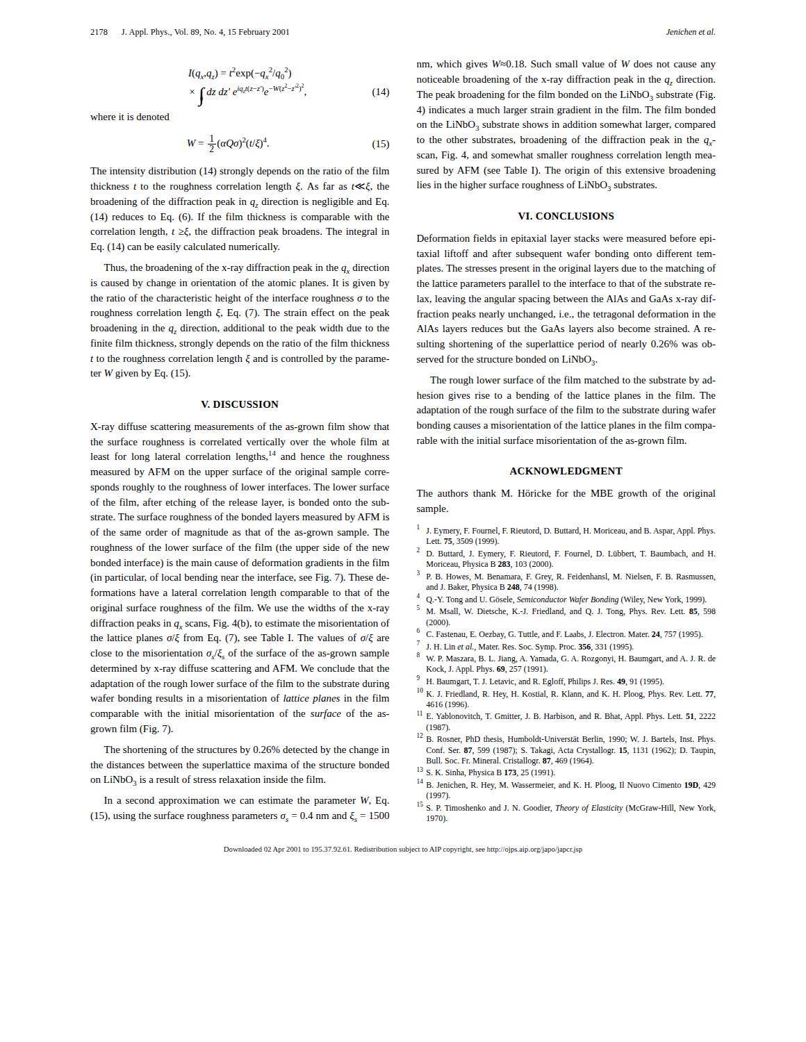2178 J. Appl. Phys., Vol. 89, No. 4, 15 February 2001
Jenichen et al.
I(qx,qz) = t2exp(−qx2/q02) × 1∫0 dz dz′ eiqzt(z−z′)e−W(z2−z′2)2, (14)
where it is denoted
W = 12(αQσ)2(t/ξ)4.
(15)
The intensity distribution (14) strongly depends on the ratio of the film thickness t to the roughness correlation length ξ. As far as t≪ξ, the broadening of the diffraction peak in qz direction is negligible and Eq. (14) reduces to Eq. (6). If the film thickness is comparable with the correlation length, t ≥ξ, the diffraction peak broadens. The integral in Eq. (14) can be easily calculated numerically.
Thus, the broadening of the x-ray diffraction peak in the qx direction is caused by change in orientation of the atomic planes. It is given by the ratio of the characteristic height of the interface roughness σ to the roughness correlation length ξ, Eq. (7). The strain effect on the peak broadening in the qz direction, additional to the peak width due to the finite film thickness, strongly depends on the ratio of the film thickness t to the roughness correlation length ξ and is controlled by the parameter W given by Eq. (15).
V. Discussion
X-ray diffuse scattering measurements of the as-grown film show that the surface roughness is correlated vertically over the whole film at least for long lateral correlation lengths,14 and hence the roughness measured by AFM on the upper surface of the original sample corresponds roughly to the roughness of lower interfaces. The lower surface of the film, after etching of the release layer, is bonded onto the substrate. The surface roughness of the bonded layers measured by AFM is of the same order of magnitude as that of the as-grown sample. The roughness of the lower surface of the film (the upper side of the new bonded interface) is the main cause of deformation gradients in the film (in particular, of local bending near the interface, see Fig. 7). These deformations have a lateral correlation length comparable to that of the original surface roughness of the film. We use the widths of the x-ray diffraction peaks in qx scans, Fig. 4(b), to estimate the misorientation of the lattice planes σ/ξ from Eq. (7), see Table I. The values of σ/ξ are close to the misorientation σs/ξs of the surface of the as-grown sample determined by x-ray diffuse scattering and AFM. We conclude that the adaptation of the rough lower surface of the film to the substrate during wafer bonding results in a misorientation of lattice planes in the film comparable with the initial misorientation of the surface of the as-grown film (Fig. 7).
The shortening of the structures by 0.26% detected by the change in the distances between the superlattice maxima of the structure bonded on LiNbO3 is a result of stress relaxation inside the film.
In a second approximation we can estimate the parameter W, Eq. (15), using the surface roughness parameters σs = 0.4 nm and ξs = 1500 nm, which gives W≈0.18. Such small value of W does not cause any noticeable broadening of the x-ray diffraction peak in the qz direction. The peak broadening for the film bonded on the LiNbO3 substrate (Fig. 4) indicates a much larger strain gradient in the film. The film bonded on the LiNbO3 substrate shows in addition somewhat larger, compared to the other substrates, broadening of the diffraction peak in the qx-scan, Fig. 4, and somewhat smaller roughness correlation length measured by AFM (see Table I). The origin of this extensive broadening lies in the higher surface roughness of LiNbO3 substrates.
VI. Conclusions
Deformation fields in epitaxial layer stacks were measured before epitaxial liftoff and after subsequent wafer bonding onto different templates. The stresses present in the original layers due to the matching of the lattice parameters parallel to the interface to that of the substrate relax, leaving the angular spacing between the AlAs and GaAs x-ray diffraction peaks nearly unchanged, i.e., the tetragonal deformation in the AlAs layers reduces but the GaAs layers also become strained. A resulting shortening of the superlattice period of nearly 0.26% was observed for the structure bonded on LiNbO3.
The rough lower surface of the film matched to the substrate by adhesion gives rise to a bending of the lattice planes in the film. The adaptation of the rough surface of the film to the substrate during wafer bonding causes a misorientation of the lattice planes in the film comparable with the initial surface misorientation of the as-grown film.
Acknowledgment
The authors thank M. Höricke for the MBE growth of the original sample.
J. Eymery, F. Fournel, F. Rieutord, D. Buttard, H. Moriceau, and B. Aspar, Appl. Phys. Lett. 75, 3509 (1999).
D. Buttard, J. Eymery, F. Rieutord, F. Fournel, D. Lübbert, T. Baumbach, and H. Moriceau, Physica B 283, 103 (2000).
P. B. Howes, M. Benamara, F. Grey, R. Feidenhansl, M. Nielsen, F. B. Rasmussen, and J. Baker, Physica B 248, 74 (1998).
Q.-Y. Tong and U. Gösele, Semiconductor Wafer Bonding (Wiley, New York, 1999).
M. Msall, W. Dietsche, K.-J. Friedland, and Q. J. Tong, Phys. Rev. Lett. 85, 598 (2000).
C. Fastenau, E. Oezbay, G. Tuttle, and F. Laabs, J. Electron. Mater. 24, 757 (1995).
J. H. Lin et al., Mater. Res. Soc. Symp. Proc. 356, 331 (1995).
W. P. Maszara, B. L. Jiang, A. Yamada, G. A. Rozgonyi, H. Baumgart, and A. J. R. de Kock, J. Appl. Phys. 69, 257 (1991).
H. Baumgart, T. J. Letavic, and R. Egloff, Philips J. Res. 49, 91 (1995).
K. J. Friedland, R. Hey, H. Kostial, R. Klann, and K. H. Ploog, Phys. Rev. Lett. 77, 4616 (1996).
E. Yablonovitch, T. Gmitter, J. B. Harbison, and R. Bhat, Appl. Phys. Lett. 51, 2222 (1987).
B. Rosner, PhD thesis, Humboldt-Universtät Berlin, 1990; W. J. Bartels, Inst. Phys. Conf. Ser. 87, 599 (1987); S. Takagi, Acta Crystallogr. 15, 1131 (1962); D. Taupin, Bull. Soc. Fr. Mineral. Cristallogr. 87, 469 (1964).
S. K. Sinha, Physica B 173, 25 (1991).
B. Jenichen, R. Hey, M. Wassermeier, and K. H. Ploog, Il Nuovo Cimento 19D, 429 (1997).
S. P. Timoshenko and J. N. Goodier, Theory of Elasticity (McGraw-Hill, New York, 1970).
Downloaded 02 Apr 2001 to 195.37.92.61. Redistribution subject to AIP copyright, see http://ojps.aip.org/japo/japcr.jsp